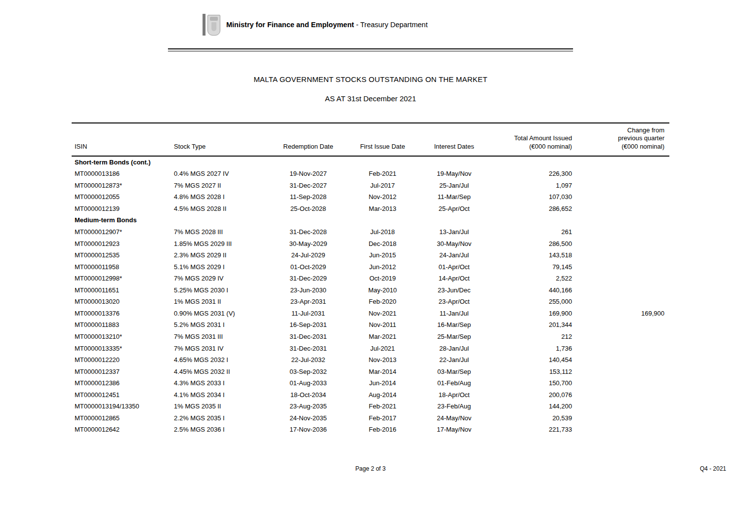Ministry for Finance and Employment - Treasury Department
MALTA GOVERNMENT STOCKS OUTSTANDING ON THE MARKET
AS AT 31st December 2021
| ISIN | Stock Type | Redemption Date | First Issue Date | Interest Dates | Total Amount Issued (€000 nominal) | Change from previous quarter (€000 nominal) |
| --- | --- | --- | --- | --- | --- | --- |
| Short-term Bonds (cont.) |
| MT0000013186 | 0.4% MGS 2027 IV | 19-Nov-2027 | Feb-2021 | 19-May/Nov | 226,300 | |
| MT0000012873* | 7% MGS 2027 II | 31-Dec-2027 | Jul-2017 | 25-Jan/Jul | 1,097 | |
| MT0000012055 | 4.8% MGS 2028 I | 11-Sep-2028 | Nov-2012 | 11-Mar/Sep | 107,030 | |
| MT0000012139 | 4.5% MGS 2028 II | 25-Oct-2028 | Mar-2013 | 25-Apr/Oct | 286,652 | |
| Medium-term Bonds |
| MT0000012907* | 7% MGS 2028 III | 31-Dec-2028 | Jul-2018 | 13-Jan/Jul | 261 | |
| MT0000012923 | 1.85% MGS 2029 III | 30-May-2029 | Dec-2018 | 30-May/Nov | 286,500 | |
| MT0000012535 | 2.3% MGS 2029 II | 24-Jul-2029 | Jun-2015 | 24-Jan/Jul | 143,518 | |
| MT0000011958 | 5.1% MGS 2029 I | 01-Oct-2029 | Jun-2012 | 01-Apr/Oct | 79,145 | |
| MT0000012998* | 7% MGS 2029 IV | 31-Dec-2029 | Oct-2019 | 14-Apr/Oct | 2,522 | |
| MT0000011651 | 5.25% MGS 2030 I | 23-Jun-2030 | May-2010 | 23-Jun/Dec | 440,166 | |
| MT0000013020 | 1% MGS 2031 II | 23-Apr-2031 | Feb-2020 | 23-Apr/Oct | 255,000 | |
| MT0000013376 | 0.90% MGS 2031 (V) | 11-Jul-2031 | Nov-2021 | 11-Jan/Jul | 169,900 | 169,900 |
| MT0000011883 | 5.2% MGS 2031 I | 16-Sep-2031 | Nov-2011 | 16-Mar/Sep | 201,344 | |
| MT0000013210* | 7% MGS 2031 III | 31-Dec-2031 | Mar-2021 | 25-Mar/Sep | 212 | |
| MT0000013335* | 7% MGS 2031 IV | 31-Dec-2031 | Jul-2021 | 28-Jan/Jul | 1,736 | |
| MT0000012220 | 4.65% MGS 2032 I | 22-Jul-2032 | Nov-2013 | 22-Jan/Jul | 140,454 | |
| MT0000012337 | 4.45% MGS 2032 II | 03-Sep-2032 | Mar-2014 | 03-Mar/Sep | 153,112 | |
| MT0000012386 | 4.3% MGS 2033 I | 01-Aug-2033 | Jun-2014 | 01-Feb/Aug | 150,700 | |
| MT0000012451 | 4.1% MGS 2034 I | 18-Oct-2034 | Aug-2014 | 18-Apr/Oct | 200,076 | |
| MT0000013194/13350 | 1% MGS 2035 II | 23-Aug-2035 | Feb-2021 | 23-Feb/Aug | 144,200 | |
| MT0000012865 | 2.2% MGS 2035 I | 24-Nov-2035 | Feb-2017 | 24-May/Nov | 20,539 | |
| MT0000012642 | 2.5% MGS 2036 I | 17-Nov-2036 | Feb-2016 | 17-May/Nov | 221,733 | |
Page 2 of 3
Q4 - 2021